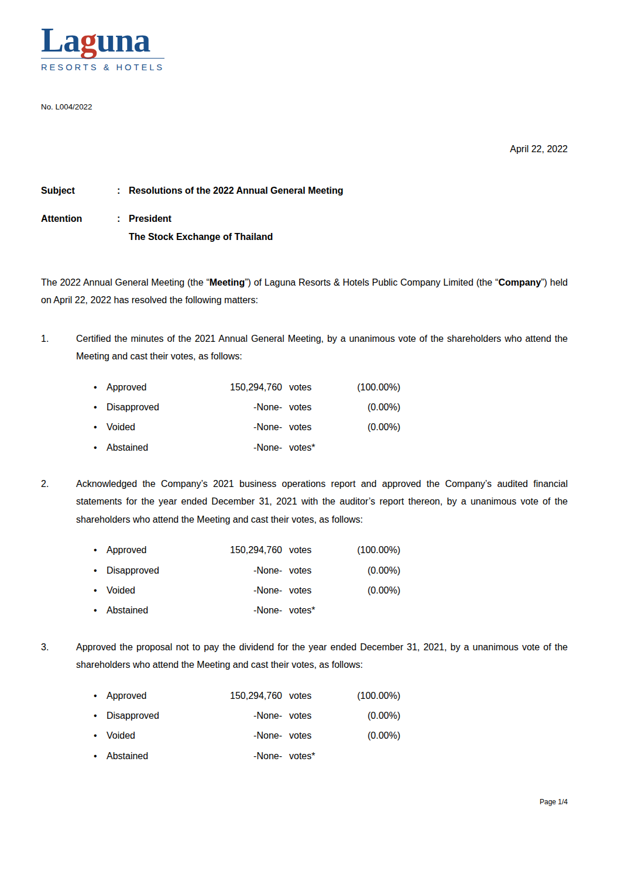Laguna
RESORTS & HOTELS
No. L004/2022
April 22, 2022
| Subject | : | Resolutions of the 2022 Annual General Meeting |
| Attention | : | President The Stock Exchange of Thailand |
The 2022 Annual General Meeting (the “Meeting”) of Laguna Resorts & Hotels Public Company Limited (the “Company”) held on April 22, 2022 has resolved the following matters:
Certified the minutes of the 2021 Annual General Meeting, by a unanimous vote of the shareholders who attend the Meeting and cast their votes, as follows:
| • | Approved | 150,294,760 | votes | (100.00%) |
| • | Disapproved | -None- | votes | (0.00%) |
| • | Voided | -None- | votes | (0.00%) |
| • | Abstained | -None- | votes* | |
Acknowledged the Company’s 2021 business operations report and approved the Company’s audited financial statements for the year ended December 31, 2021 with the auditor’s report thereon, by a unanimous vote of the shareholders who attend the Meeting and cast their votes, as follows:
| • | Approved | 150,294,760 | votes | (100.00%) |
| • | Disapproved | -None- | votes | (0.00%) |
| • | Voided | -None- | votes | (0.00%) |
| • | Abstained | -None- | votes* | |
Approved the proposal not to pay the dividend for the year ended December 31, 2021, by a unanimous vote of the shareholders who attend the Meeting and cast their votes, as follows:
| • | Approved | 150,294,760 | votes | (100.00%) |
| • | Disapproved | -None- | votes | (0.00%) |
| • | Voided | -None- | votes | (0.00%) |
| • | Abstained | -None- | votes* | |
Page 1/4